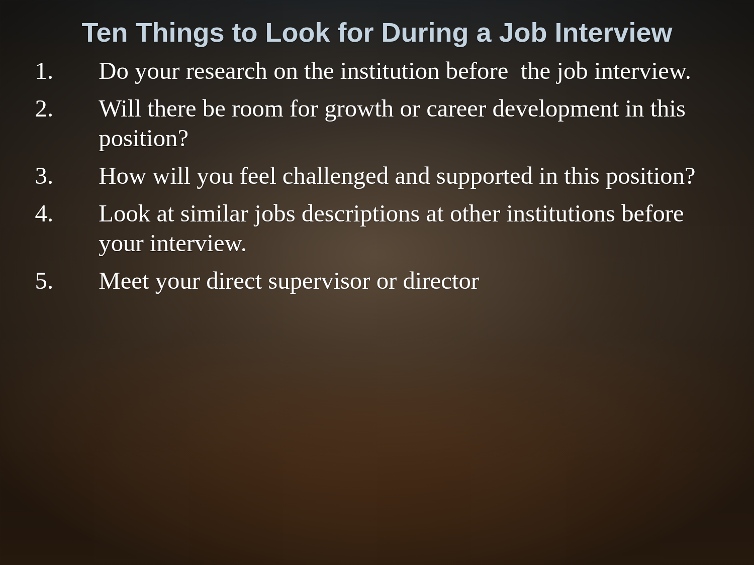Ten Things to Look for During a Job Interview
Do your research on the institution before the job interview.
Will there be room for growth or career development in this position?
How will you feel challenged and supported in this position?
Look at similar jobs descriptions at other institutions before your interview.
Meet your direct supervisor or director